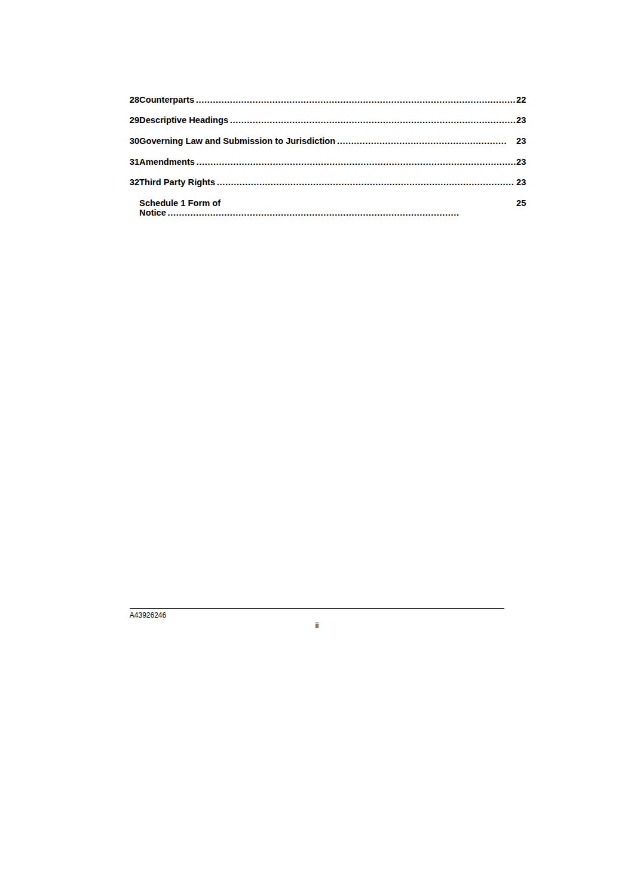| 28 | Counterparts ................................................................................................................. | 22 |
| 29 | Descriptive Headings ..................................................................................................... | 23 |
| 30 | Governing Law and Submission to Jurisdiction ............................................................ | 23 |
| 31 | Amendments ................................................................................................................. | 23 |
| 32 | Third Party Rights ......................................................................................................... | 23 |
| | Schedule 1 Form of Notice ....................................................................................................... | 25 |
A43926246
ii